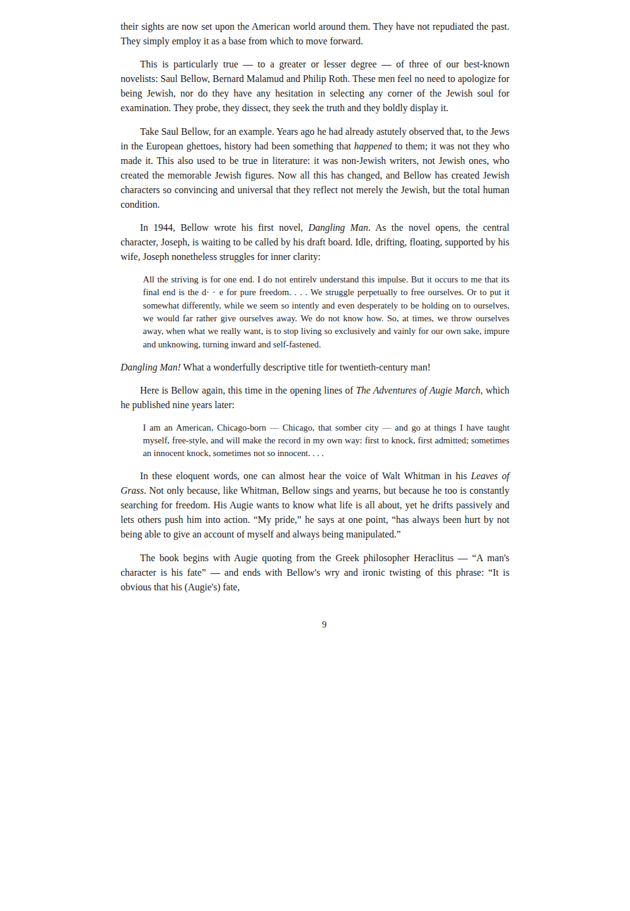their sights are now set upon the American world around them. They have not repudiated the past. They simply employ it as a base from which to move forward.
This is particularly true — to a greater or lesser degree — of three of our best-known novelists: Saul Bellow, Bernard Malamud and Philip Roth. These men feel no need to apologize for being Jewish, nor do they have any hesitation in selecting any corner of the Jewish soul for examination. They probe, they dissect, they seek the truth and they boldly display it.
Take Saul Bellow, for an example. Years ago he had already astutely observed that, to the Jews in the European ghettoes, history had been something that happened to them; it was not they who made it. This also used to be true in literature: it was non-Jewish writers, not Jewish ones, who created the memorable Jewish figures. Now all this has changed, and Bellow has created Jewish characters so convincing and universal that they reflect not merely the Jewish, but the total human condition.
In 1944, Bellow wrote his first novel, Dangling Man. As the novel opens, the central character, Joseph, is waiting to be called by his draft board. Idle, drifting, floating, supported by his wife, Joseph nonetheless struggles for inner clarity:
All the striving is for one end. I do not entirelᴠ understand this impulse. But it occurs to me that its final end is the d· ·  e for pure freedom. . . . We struggle perpetually to free ourselves. Or to put it somewhat differently, while we seem so intently and even desperately to be holding on to ourselves, we would far rather give ourselves away. We do not know how. So, at times, we throw ourselves away, when what we really want, is to stop living so exclusively and vainly for our own sake, impure and unknowing, turning inward and self-fastened.
Dangling Man! What a wonderfully descriptive title for twentieth-century man!
Here is Bellow again, this time in the opening lines of The Adventures of Augie March, which he published nine years later:
I am an American, Chicago-born — Chicago, that somber city — and go at things I have taught myself, free-style, and will make the record in my own way: first to knock, first admitted; sometimes an innocent knock, sometimes not so innocent. . . .
In these eloquent words, one can almost hear the voice of Walt Whitman in his Leaves of Grass. Not only because, like Whitman, Bellow sings and yearns, but because he too is constantly searching for freedom. His Augie wants to know what life is all about, yet he drifts passively and lets others push him into action. “My pride,” he says at one point, “has always been hurt by not being able to give an account of myself and always being manipulated.”
The book begins with Augie quoting from the Greek philosopher Heraclitus — “A man's character is his fate” — and ends with Bellow's wry and ironic twisting of this phrase: “It is obvious that his (Augie's) fate,
9